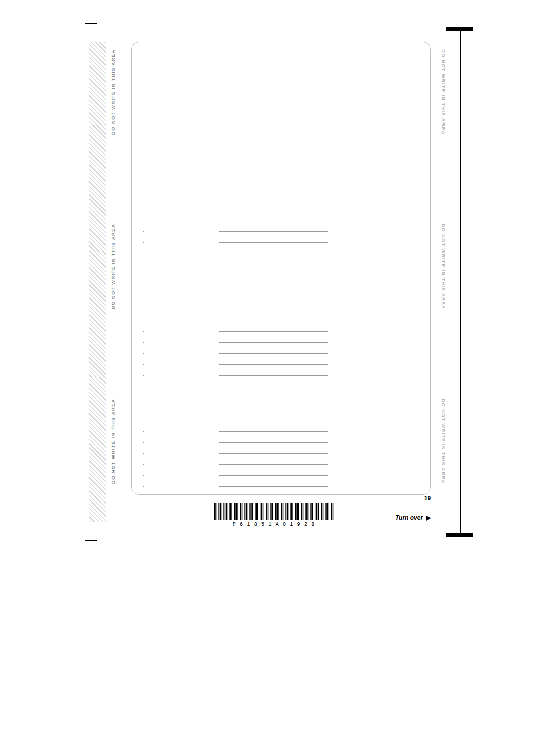DO NOT WRITE IN THIS AREA
DO NOT WRITE IN THIS AREA
DO NOT WRITE IN THIS AREA
DO NOT WRITE IN THIS AREA
DO NOT WRITE IN THIS AREA
DO NOT WRITE IN THIS AREA
19
Turn over ▶
P61851A01928